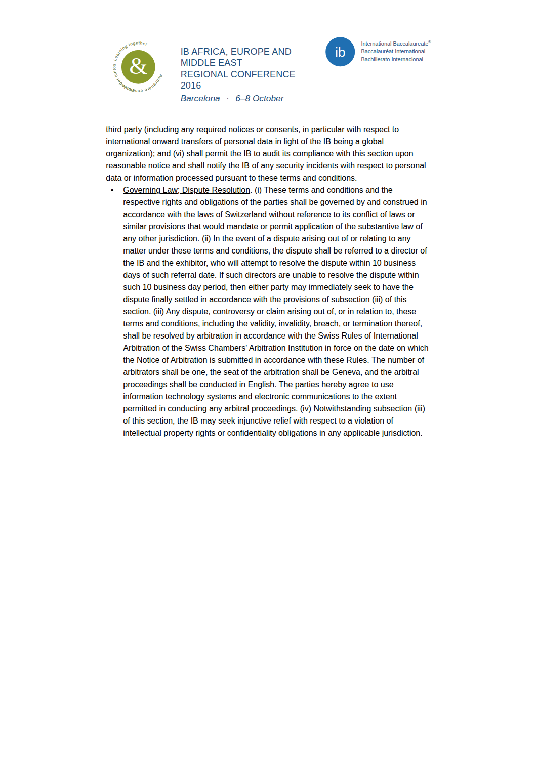Learning together Apprendre ensemble Aprender juntos &
IB Africa, Europe and Middle East
Regional Conference 2016
Barcelona · 6–8 October
ib
International Baccalaureate®
Baccalauréat International
Bachillerato Internacional
third party (including any required notices or consents, in particular with respect to international onward transfers of personal data in light of the IB being a global organization); and (vi) shall permit the IB to audit its compliance with this section upon reasonable notice and shall notify the IB of any security incidents with respect to personal data or information processed pursuant to these terms and conditions.
Governing Law; Dispute Resolution. (i) These terms and conditions and the respective rights and obligations of the parties shall be governed by and construed in accordance with the laws of Switzerland without reference to its conflict of laws or similar provisions that would mandate or permit application of the substantive law of any other jurisdiction. (ii) In the event of a dispute arising out of or relating to any matter under these terms and conditions, the dispute shall be referred to a director of the IB and the exhibitor, who will attempt to resolve the dispute within 10 business days of such referral date. If such directors are unable to resolve the dispute within such 10 business day period, then either party may immediately seek to have the dispute finally settled in accordance with the provisions of subsection (iii) of this section. (iii) Any dispute, controversy or claim arising out of, or in relation to, these terms and conditions, including the validity, invalidity, breach, or termination thereof, shall be resolved by arbitration in accordance with the Swiss Rules of International Arbitration of the Swiss Chambers' Arbitration Institution in force on the date on which the Notice of Arbitration is submitted in accordance with these Rules. The number of arbitrators shall be one, the seat of the arbitration shall be Geneva, and the arbitral proceedings shall be conducted in English. The parties hereby agree to use information technology systems and electronic communications to the extent permitted in conducting any arbitral proceedings. (iv) Notwithstanding subsection (iii) of this section, the IB may seek injunctive relief with respect to a violation of intellectual property rights or confidentiality obligations in any applicable jurisdiction.